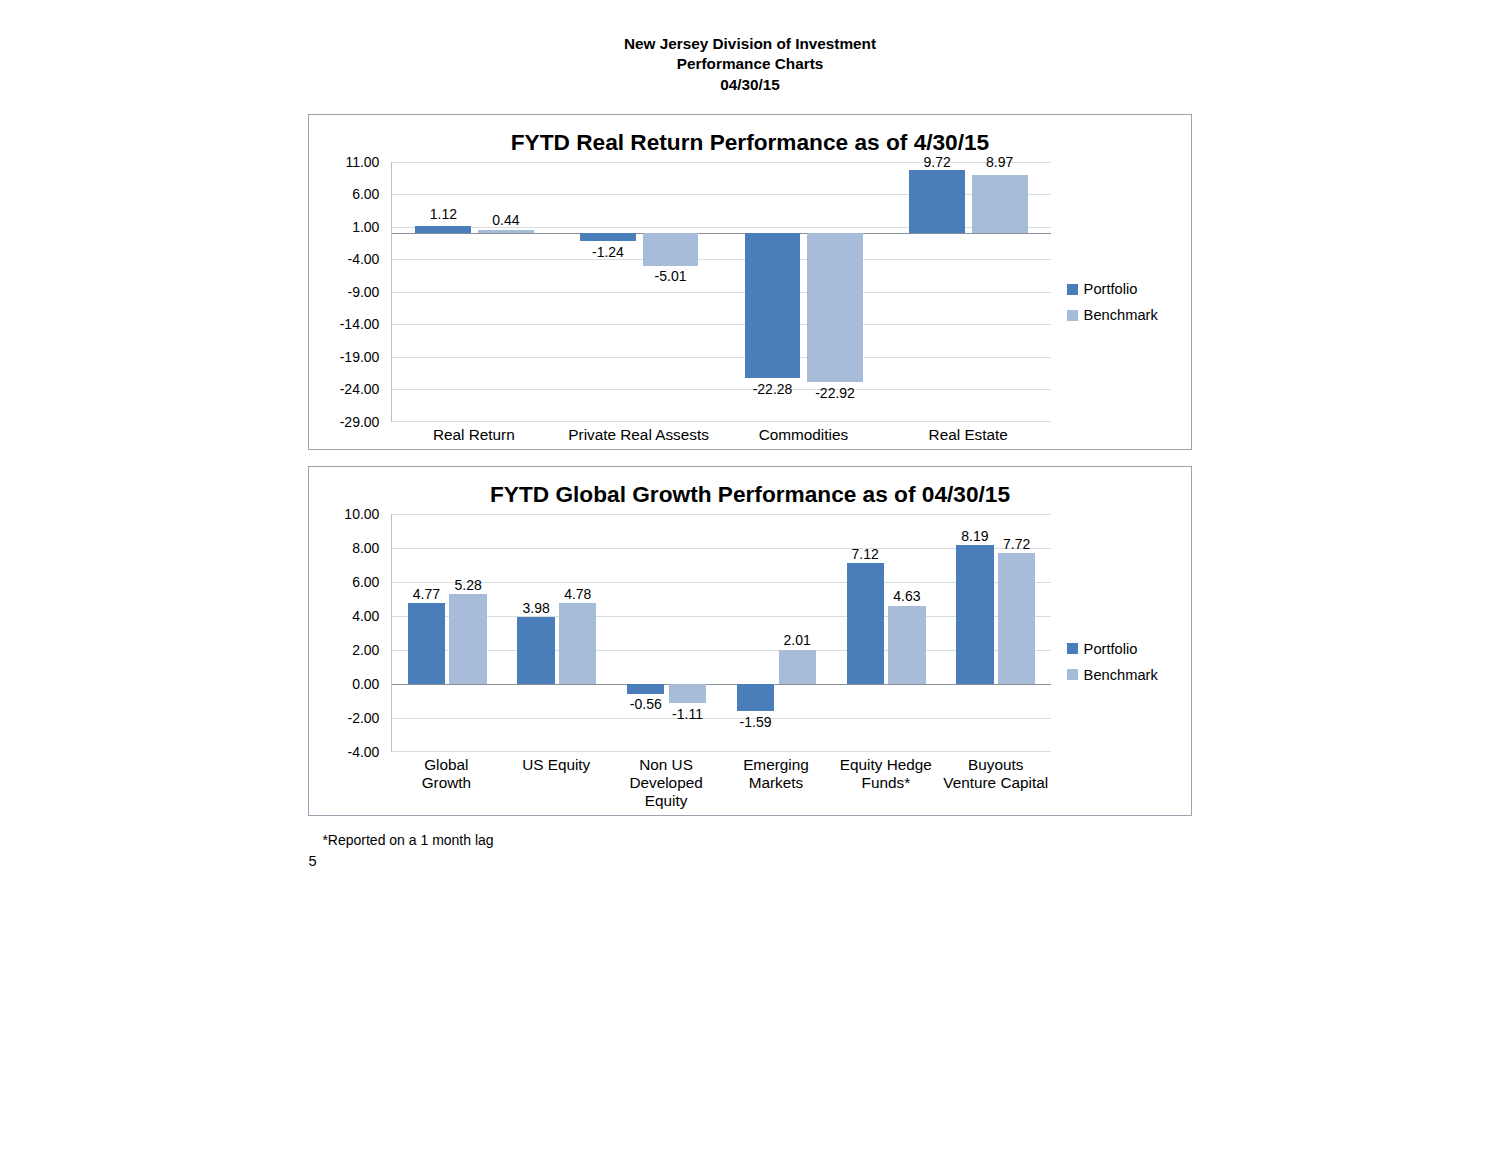New Jersey Division of Investment
Performance Charts
04/30/15
Scale: 11.00 at top, -29.00 at bottom. Range = 40 units over 260px plot height. px per unit = 6.5 ; zero at (11 - 0) * 6.5 = 71.5px from top
FYTD Real Return Performance as of 4/30/15
11.00 6.00 1.00 -4.00 -9.00 -14.00 -19.00 -24.00 -29.00
1.12 0.44
-1.24 -5.01
-22.28 -22.92
9.72 8.97
Real Return
Private Real Assests
Commodities
Real Estate
Portfolio
Benchmark
Scale: 10.00 at top, -4.00 at bottom. Range = 14 units over 238px plot height. px per unit = 17 ; zero at (10 - 0) * 17 = 170px from top
FYTD Global Growth Performance as of 04/30/15
10.00 8.00 6.00 4.00 2.00 0.00 -2.00 -4.00
4.77 5.28
3.98 4.78
-0.56 -1.11
-1.59 2.01
7.12 4.63
8.19 7.72
Global
Growth
US Equity
Non US
Developed Equity
Emerging
Markets
Equity Hedge
Funds*
Buyouts
Venture Capital
Portfolio
Benchmark
*Reported on a 1 month lag
5